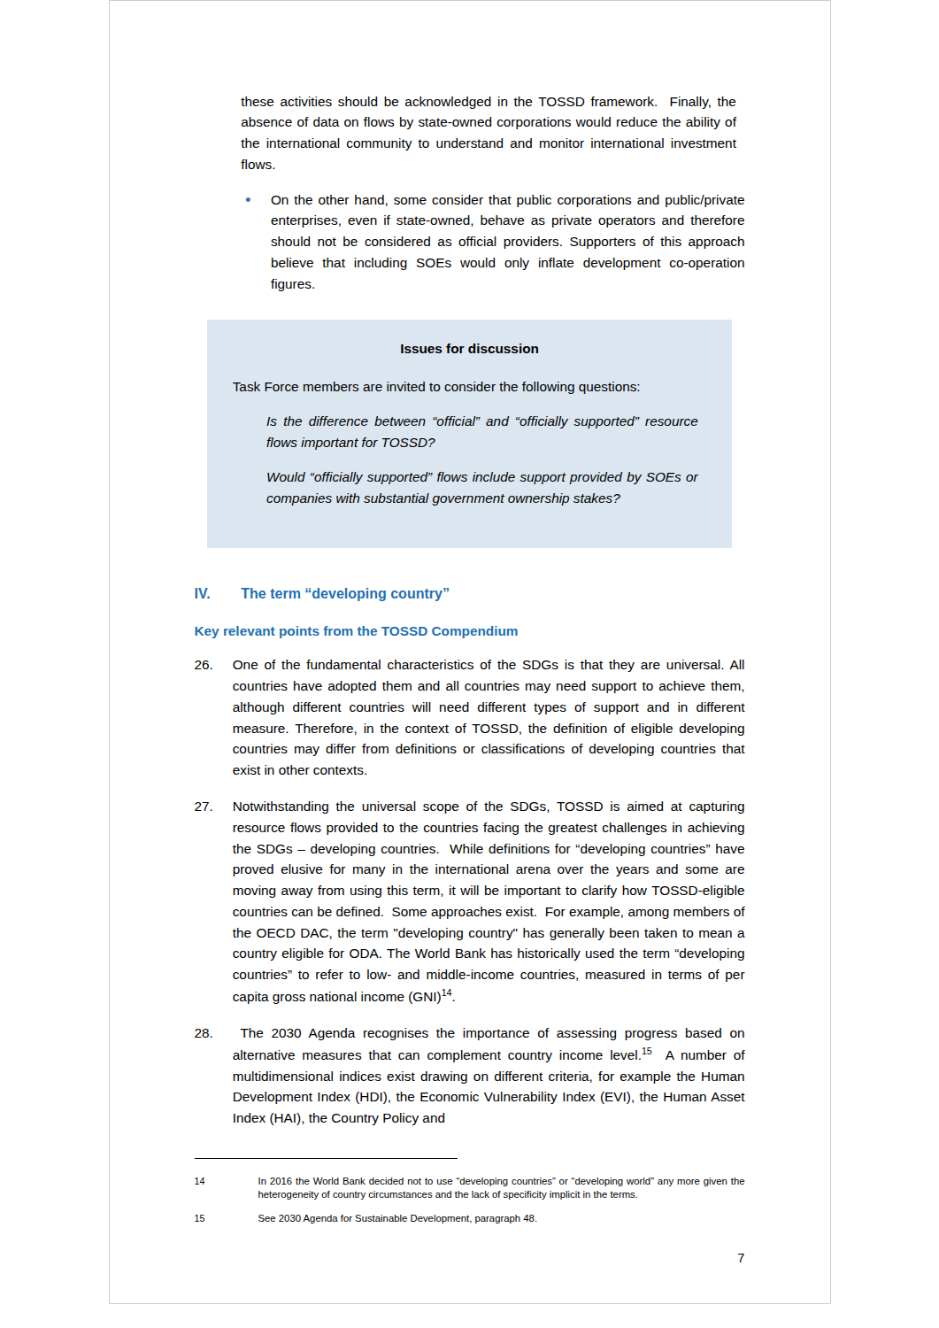these activities should be acknowledged in the TOSSD framework. Finally, the absence of data on flows by state-owned corporations would reduce the ability of the international community to understand and monitor international investment flows.
On the other hand, some consider that public corporations and public/private enterprises, even if state-owned, behave as private operators and therefore should not be considered as official providers. Supporters of this approach believe that including SOEs would only inflate development co-operation figures.
Issues for discussion
Task Force members are invited to consider the following questions:
Is the difference between “official” and “officially supported” resource flows important for TOSSD?
Would “officially supported” flows include support provided by SOEs or companies with substantial government ownership stakes?
IV. The term “developing country”
Key relevant points from the TOSSD Compendium
26.
One of the fundamental characteristics of the SDGs is that they are universal. All countries have adopted them and all countries may need support to achieve them, although different countries will need different types of support and in different measure. Therefore, in the context of TOSSD, the definition of eligible developing countries may differ from definitions or classifications of developing countries that exist in other contexts.
27.
Notwithstanding the universal scope of the SDGs, TOSSD is aimed at capturing resource flows provided to the countries facing the greatest challenges in achieving the SDGs – developing countries. While definitions for “developing countries” have proved elusive for many in the international arena over the years and some are moving away from using this term, it will be important to clarify how TOSSD-eligible countries can be defined. Some approaches exist. For example, among members of the OECD DAC, the term "developing country" has generally been taken to mean a country eligible for ODA. The World Bank has historically used the term “developing countries” to refer to low- and middle-income countries, measured in terms of per capita gross national income (GNI)14.
28.
The 2030 Agenda recognises the importance of assessing progress based on alternative measures that can complement country income level.15 A number of multidimensional indices exist drawing on different criteria, for example the Human Development Index (HDI), the Economic Vulnerability Index (EVI), the Human Asset Index (HAI), the Country Policy and
14
In 2016 the World Bank decided not to use “developing countries” or “developing world” any more given the heterogeneity of country circumstances and the lack of specificity implicit in the terms.
15
See 2030 Agenda for Sustainable Development, paragraph 48.
7